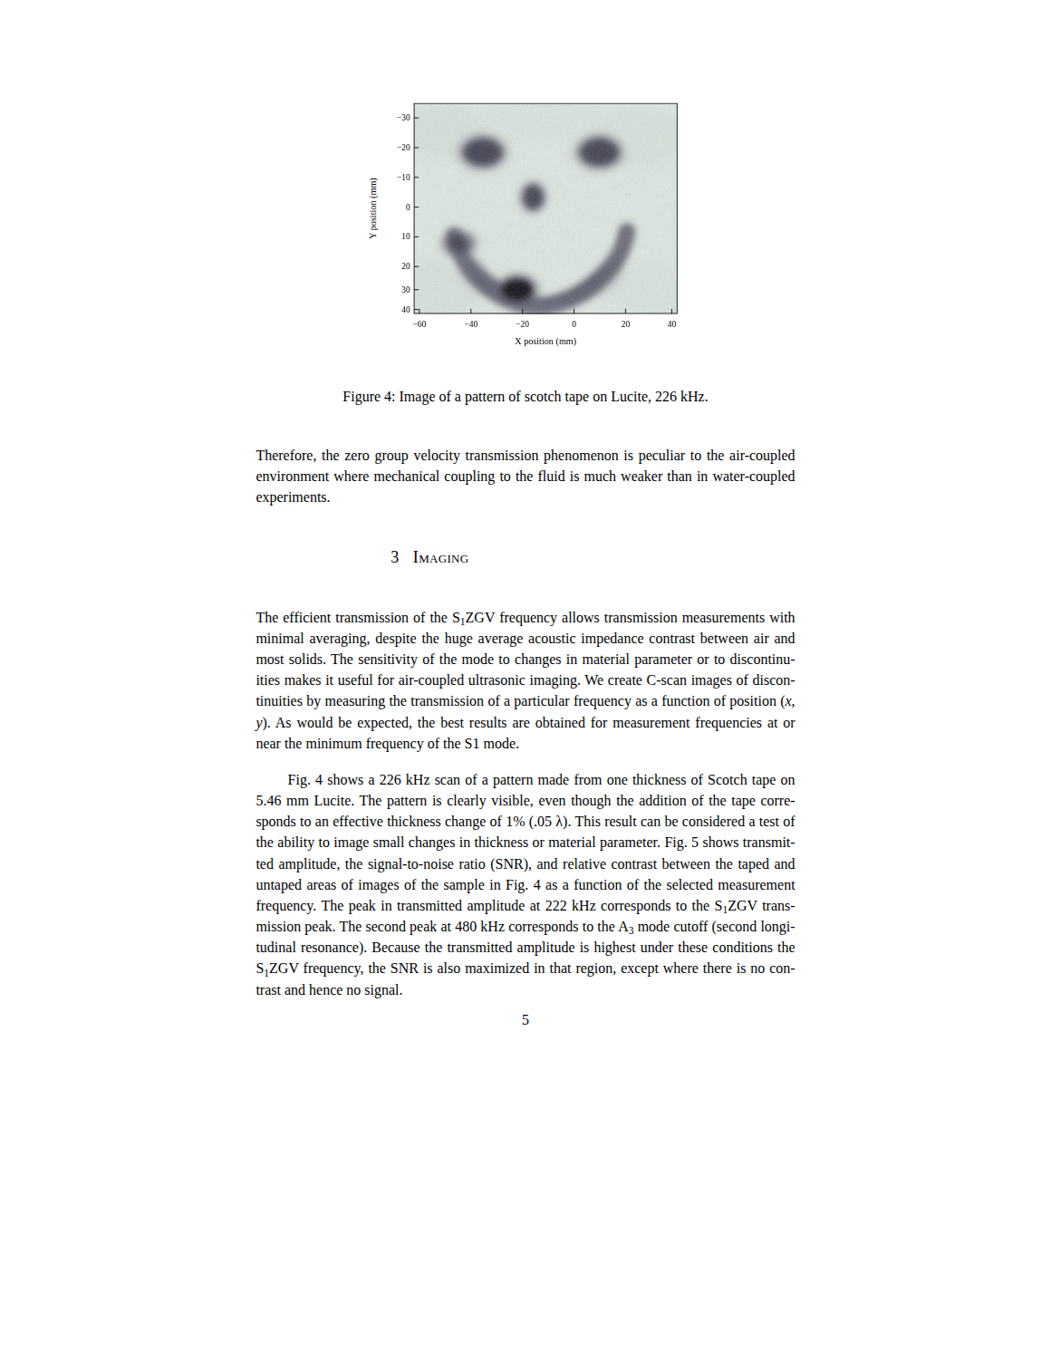−30 −20 −10 0 10 20 30 40 −60 −40 −20 0 20 40 X position (mm) Y position (mm)
Figure 4: Image of a pattern of scotch tape on Lucite, 226 kHz.
Therefore, the zero group velocity transmission phenomenon is peculiar to the air-coupled environment where mechanical coupling to the fluid is much weaker than in water-coupled experiments.
3 Imaging
The efficient transmission of the S1ZGV frequency allows transmission measurements with minimal averaging, despite the huge average acoustic impedance contrast between air and most solids. The sensitivity of the mode to changes in material parameter or to discontinuities makes it useful for air-coupled ultrasonic imaging. We create C-scan images of discontinuities by measuring the transmission of a particular frequency as a function of position (x, y). As would be expected, the best results are obtained for measurement frequencies at or near the minimum frequency of the S1 mode.
Fig. 4 shows a 226 kHz scan of a pattern made from one thickness of Scotch tape on 5.46 mm Lucite. The pattern is clearly visible, even though the addition of the tape corresponds to an effective thickness change of 1% (.05 λ). This result can be considered a test of the ability to image small changes in thickness or material parameter. Fig. 5 shows transmitted amplitude, the signal-to-noise ratio (SNR), and relative contrast between the taped and untaped areas of images of the sample in Fig. 4 as a function of the selected measurement frequency. The peak in transmitted amplitude at 222 kHz corresponds to the S1ZGV transmission peak. The second peak at 480 kHz corresponds to the A3 mode cutoff (second longitudinal resonance). Because the transmitted amplitude is highest under these conditions the S1ZGV frequency, the SNR is also maximized in that region, except where there is no contrast and hence no signal.
5